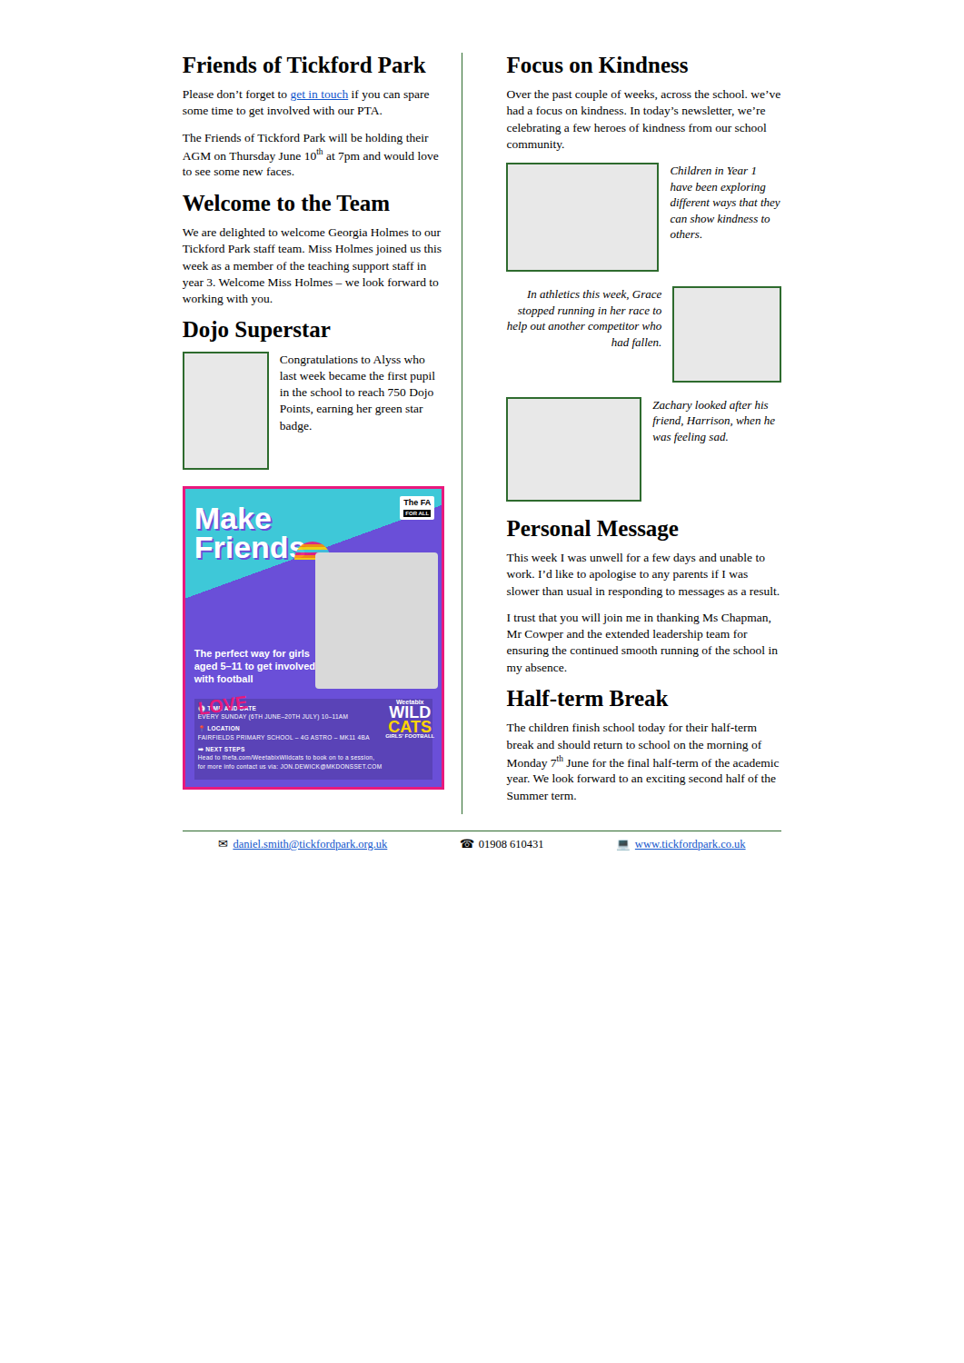Friends of Tickford Park
Please don’t forget to get in touch if you can spare some time to get involved with our PTA.
The Friends of Tickford Park will be holding their AGM on Thursday June 10th at 7pm and would love to see some new faces.
Welcome to the Team
We are delighted to welcome Georgia Holmes to our Tickford Park staff team. Miss Holmes joined us this week as a member of the teaching support staff in year 3. Welcome Miss Holmes – we look forward to working with you.
Dojo Superstar
Congratulations to Alyss who last week became the first pupil in the school to reach 750 Dojo Points, earning her green star badge.
The FA FOR ALL
Make
Friends
The perfect way for girls aged 5–11 to get involved with football
LOVE
Weetabix WILD CATS GIRLS' FOOTBALL
🕑 TIME AND DATE
EVERY SUNDAY (6TH JUNE–20TH JULY) 10–11AM
📍 LOCATION
FAIRFIELDS PRIMARY SCHOOL – 4G ASTRO – MK11 4BA
➡ NEXT STEPS
Head to thefa.com/WeetabixWildcats to book on to a session,
for more info contact us via: JON.DEWICK@MKDONSSET.COM
Focus on Kindness
Over the past couple of weeks, across the school. we’ve had a focus on kindness. In today’s newsletter, we’re celebrating a few heroes of kindness from our school community.
Children in Year 1 have been exploring different ways that they can show kindness to others.
In athletics this week, Grace stopped running in her race to help out another competitor who had fallen.
Zachary looked after his friend, Harrison, when he was feeling sad.
Personal Message
This week I was unwell for a few days and unable to work. I’d like to apologise to any parents if I was slower than usual in responding to messages as a result.
I trust that you will join me in thanking Ms Chapman, Mr Cowper and the extended leadership team for ensuring the continued smooth running of the school in my absence.
Half-term Break
The children finish school today for their half-term break and should return to school on the morning of Monday 7th June for the final half-term of the academic year. We look forward to an exciting second half of the Summer term.
✉daniel.smith@tickfordpark.org.uk
☎01908 610431
💻www.tickfordpark.co.uk